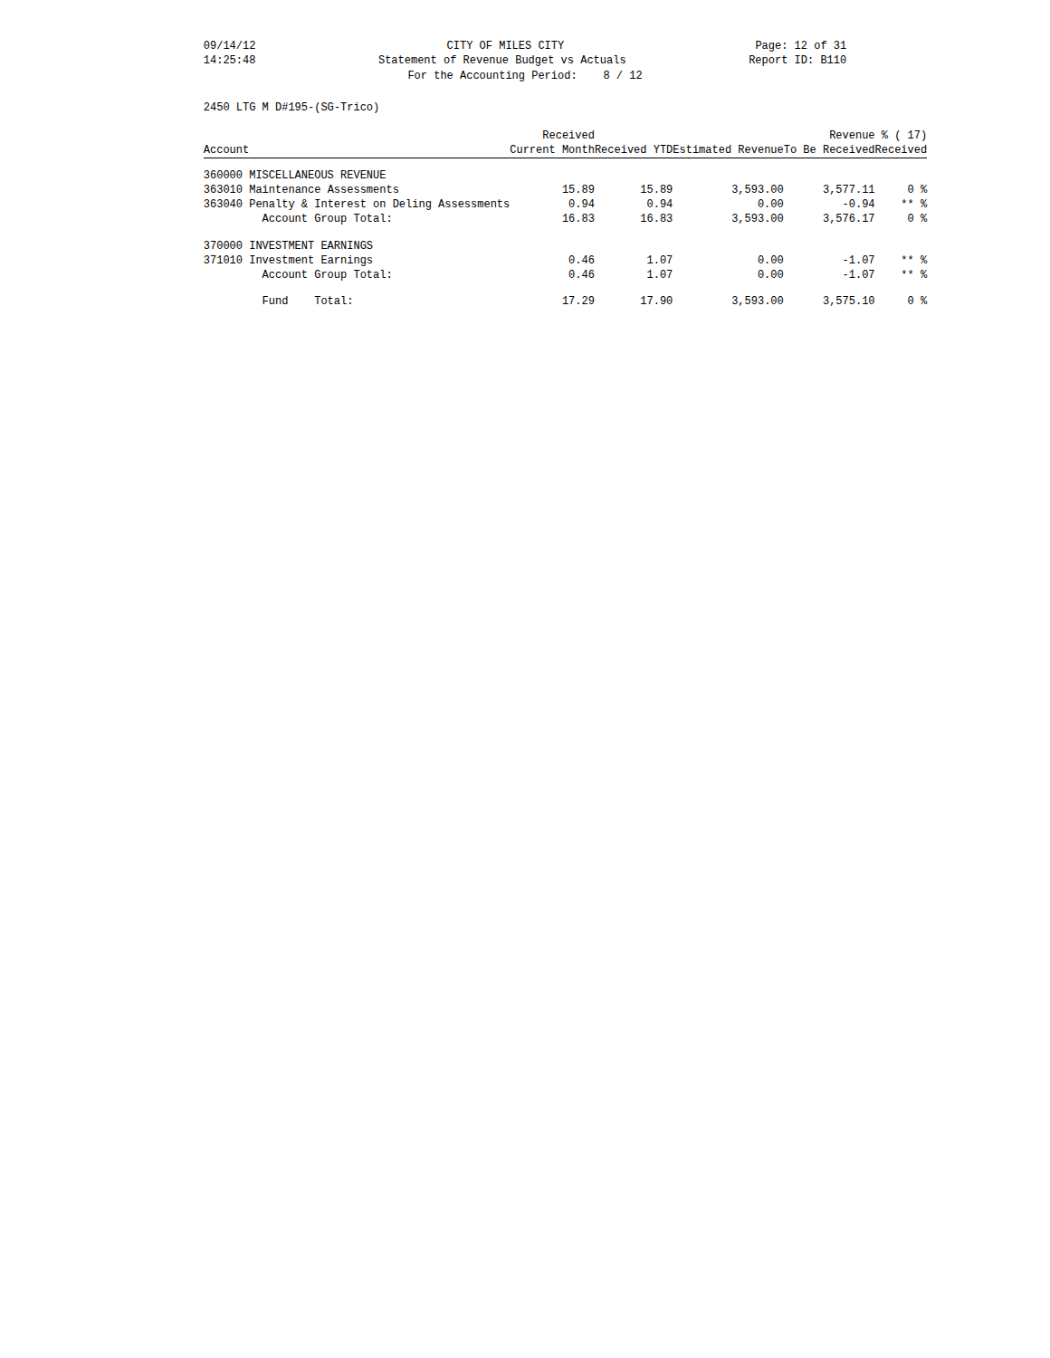09/14/12
CITY OF MILES CITY
Page: 12 of 31
14:25:48
Statement of Revenue Budget vs Actuals
Report ID: B110
For the Accounting Period: 8 / 12
2450 LTG M D#195-(SG-Trico)
| | | Received | | | Revenue | % ( 17) |
| --- | --- | --- | --- | --- | --- | --- |
| Account | | Current Month | Received YTD | Estimated Revenue | To Be Received | Received |
| 360000 MISCELLANEOUS REVENUE | | | | | |
| 363010 | Maintenance Assessments | 15.89 | 15.89 | 3,593.00 | 3,577.11 | 0 % |
| 363040 | Penalty & Interest on Deling Assessments | 0.94 | 0.94 | 0.00 | -0.94 | ** % |
| | Account Group Total: | 16.83 | 16.83 | 3,593.00 | 3,576.17 | 0 % |
| 370000 INVESTMENT EARNINGS | | | | | |
| 371010 | Investment Earnings | 0.46 | 1.07 | 0.00 | -1.07 | ** % |
| | Account Group Total: | 0.46 | 1.07 | 0.00 | -1.07 | ** % |
| | Fund Total: | 17.29 | 17.90 | 3,593.00 | 3,575.10 | 0 % |